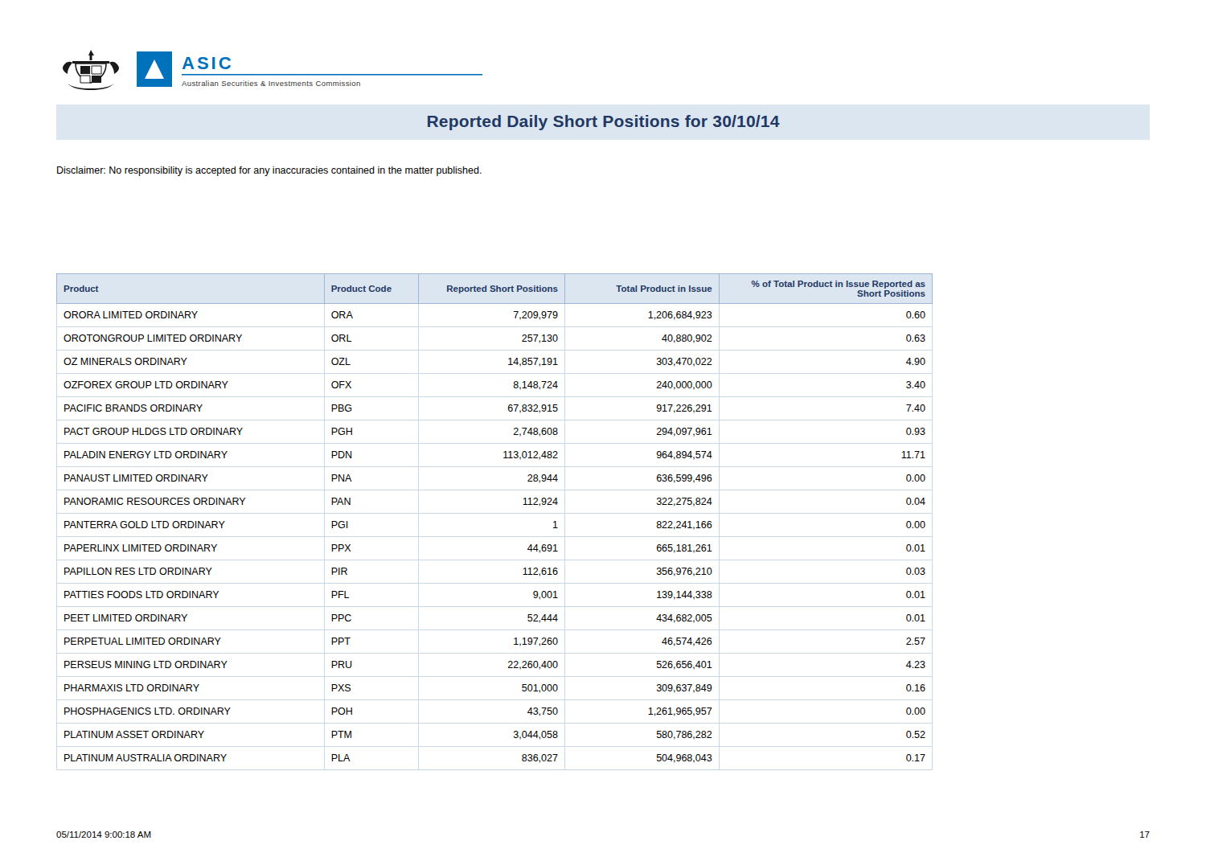ASIC Australian Securities & Investments Commission
Reported Daily Short Positions for 30/10/14
Disclaimer: No responsibility is accepted for any inaccuracies contained in the matter published.
| Product | Product Code | Reported Short Positions | Total Product in Issue | % of Total Product in Issue Reported as Short Positions |
| --- | --- | --- | --- | --- |
| ORORA LIMITED ORDINARY | ORA | 7,209,979 | 1,206,684,923 | 0.60 |
| OROTONGROUP LIMITED ORDINARY | ORL | 257,130 | 40,880,902 | 0.63 |
| OZ MINERALS ORDINARY | OZL | 14,857,191 | 303,470,022 | 4.90 |
| OZFOREX GROUP LTD ORDINARY | OFX | 8,148,724 | 240,000,000 | 3.40 |
| PACIFIC BRANDS ORDINARY | PBG | 67,832,915 | 917,226,291 | 7.40 |
| PACT GROUP HLDGS LTD ORDINARY | PGH | 2,748,608 | 294,097,961 | 0.93 |
| PALADIN ENERGY LTD ORDINARY | PDN | 113,012,482 | 964,894,574 | 11.71 |
| PANAUST LIMITED ORDINARY | PNA | 28,944 | 636,599,496 | 0.00 |
| PANORAMIC RESOURCES ORDINARY | PAN | 112,924 | 322,275,824 | 0.04 |
| PANTERRA GOLD LTD ORDINARY | PGI | 1 | 822,241,166 | 0.00 |
| PAPERLINX LIMITED ORDINARY | PPX | 44,691 | 665,181,261 | 0.01 |
| PAPILLON RES LTD ORDINARY | PIR | 112,616 | 356,976,210 | 0.03 |
| PATTIES FOODS LTD ORDINARY | PFL | 9,001 | 139,144,338 | 0.01 |
| PEET LIMITED ORDINARY | PPC | 52,444 | 434,682,005 | 0.01 |
| PERPETUAL LIMITED ORDINARY | PPT | 1,197,260 | 46,574,426 | 2.57 |
| PERSEUS MINING LTD ORDINARY | PRU | 22,260,400 | 526,656,401 | 4.23 |
| PHARMAXIS LTD ORDINARY | PXS | 501,000 | 309,637,849 | 0.16 |
| PHOSPHAGENICS LTD. ORDINARY | POH | 43,750 | 1,261,965,957 | 0.00 |
| PLATINUM ASSET ORDINARY | PTM | 3,044,058 | 580,786,282 | 0.52 |
| PLATINUM AUSTRALIA ORDINARY | PLA | 836,027 | 504,968,043 | 0.17 |
05/11/2014 9:00:18 AM 17